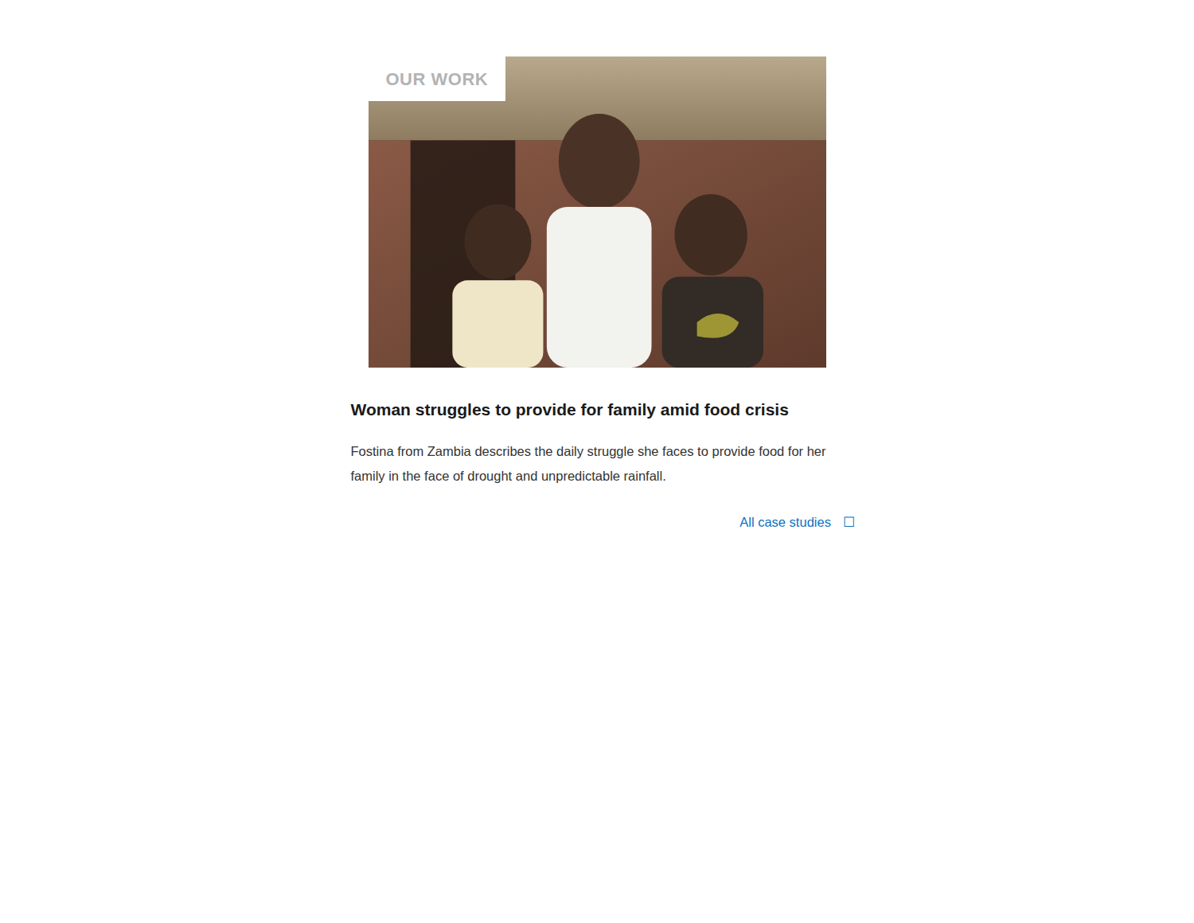Our work
Woman struggles to provide for family amid food crisis
Fostina from Zambia describes the daily struggle she faces to provide food for her family in the face of drought and unpredictable rainfall.
All case studies ☐